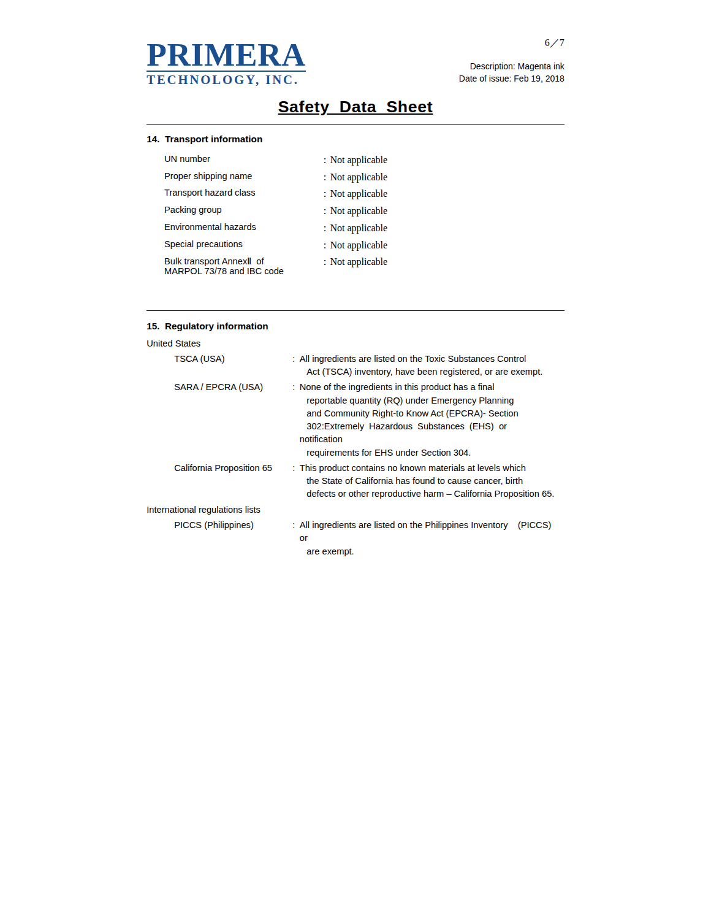PRIMERA
TECHNOLOGY, INC.
6／7
Description: Magenta ink
Date of issue: Feb 19, 2018
Safety Data Sheet
14. Transport information
| UN number | ： Not applicable |
| Proper shipping name | ： Not applicable |
| Transport hazard class | ： Not applicable |
| Packing group | ： Not applicable |
| Environmental hazards | ： Not applicable |
| Special precautions | ： Not applicable |
| Bulk transport AnnexⅡ of MARPOL 73/78 and IBC code | ： Not applicable |
15. Regulatory information
United States
| TSCA (USA) | : | All ingredients are listed on the Toxic Substances Control Act (TSCA) inventory, have been registered, or are exempt. |
| SARA / EPCRA (USA) | : | None of the ingredients in this product has a final reportable quantity (RQ) under Emergency Planning and Community Right-to Know Act (EPCRA)- Section 302:Extremely Hazardous Substances (EHS) or notification requirements for EHS under Section 304. |
| California Proposition 65 | : | This product contains no known materials at levels which the State of California has found to cause cancer, birth defects or other reproductive harm – California Proposition 65. |
International regulations lists
| PICCS (Philippines) | : | All ingredients are listed on the Philippines Inventory (PICCS) or are exempt. |